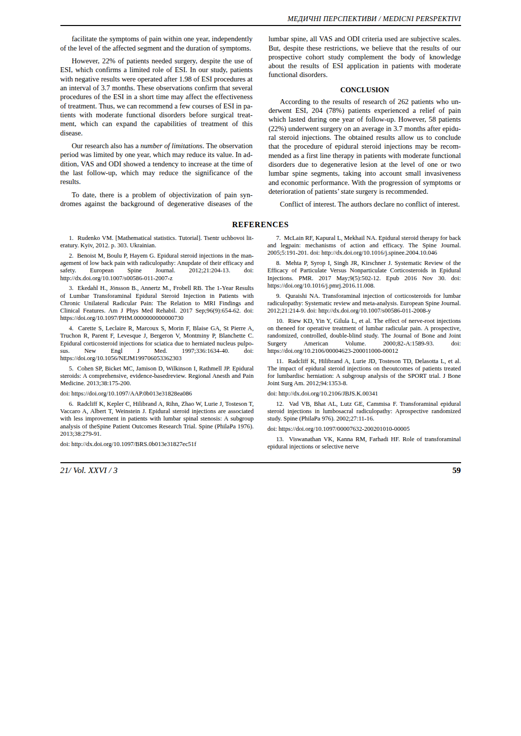МЕДИЧНІ ПЕРСПЕКТИВИ / MEDICNI PERSPEKTIVI
facilitate the symptoms of pain within one year, independently of the level of the affected segment and the duration of symptoms.
However, 22% of patients needed surgery, despite the use of ESI, which confirms a limited role of ESI. In our study, patients with negative results were operated after 1.98 of ESI procedures at an interval of 3.7 months. These observations confirm that several procedures of the ESI in a short time may affect the effectiveness of treatment. Thus, we can recommend a few courses of ESI in patients with moderate functional disorders before surgical treatment, which can expand the capabilities of treatment of this disease.
Our research also has a number of limitations. The observation period was limited by one year, which may reduce its value. In addition, VAS and ODI showed a tendency to increase at the time of the last follow-up, which may reduce the significance of the results.
To date, there is a problem of objectivization of pain syndromes against the background of degenerative diseases of the lumbar spine, all VAS and ODI criteria used are subjective scales. But, despite these restrictions, we believe that the results of our prospective cohort study complement the body of knowledge about the results of ESI application in patients with moderate functional disorders.
Conclusion
According to the results of research of 262 patients who underwent ESI, 204 (78%) patients experienced a relief of pain which lasted during one year of follow-up. However, 58 patients (22%) underwent surgery on an average in 3.7 months after epidural steroid injections. The obtained results allow us to conclude that the procedure of epidural steroid injections may be recommended as a first line therapy in patients with moderate functional disorders due to degenerative lesion at the level of one or two lumbar spine segments, taking into account small invasiveness and economic performance. With the progression of symptoms or deterioration of patients’ state surgery is recommended.
Conflict of interest. The authors declare no conflict of interest.
References
1. Rudenko VM. [Mathematical statistics. Tutorial]. Tsentr uchbovoi literatury. Kyiv, 2012. p. 303. Ukrainian.
2. Benoist M, Boulu P, Hayem G. Epidural steroid injections in the management of low back pain with radiculopathy: Anupdate of their efficacy and safety. European Spine Journal. 2012;21:204-13. doi: http://dx.doi.org/10.1007/s00586-011-2007-z
3. Ekedahl H., Jönsson B., Annertz M., Frobell RB. The 1-Year Results of Lumbar Transforaminal Epidural Steroid Injection in Patients with Chronic Unilateral Radicular Pain: The Relation to MRI Findings and Clinical Features. Am J Phys Med Rehabil. 2017 Sep;96(9):654-62. doi: https://doi.org/10.1097/PHM.0000000000000730
4. Carette S, Leclaire R, Marcoux S, Morin F, Blaise GA, St Pierre A, Truchon R, Parent F, Levesque J, Bergeron V, Montminy P, Blanchette C. Epidural corticosteroid injections for sciatica due to herniated nucleus pulposus. New Engl J Med. 1997;336:1634-40. doi: https://doi.org/10.1056/NEJM199706053362303
5. Cohen SP, Bicket MC, Jamison D, Wilkinson I, Rathmell JP. Epidural steroids: A comprehensive, evidence-basedreview. Regional Anesth and Pain Medicine. 2013;38:175-200.
doi: https://doi.org/10.1097/AAP.0b013e31828ea086
6. Radcliff K, Kepler C, Hilibrand A, Rihn, Zhao W, Lurie J, Tosteson T, Vaccaro A, Albert T, Weinstein J. Epidural steroid injections are associated with less improvement in patients with lumbar spinal stenosis: A subgroup analysis of theSpine Patient Outcomes Research Trial. Spine (PhilaPa 1976). 2013;38:279-91.
doi: http://dx.doi.org/10.1097/BRS.0b013e31827ec51f
7. McLain RF, Kapural L, Mekhail NA. Epidural steroid therapy for back and legpain: mechanisms of action and efficacy. The Spine Journal. 2005;5:191-201. doi: http://dx.doi.org/10.1016/j.spinee.2004.10.046
8. Mehta P, Syrop I, Singh JR, Kirschner J. Systematic Review of the Efficacy of Particulate Versus Nonparticulate Corticosteroids in Epidural Injections. PMR. 2017 May;9(5):502-12. Epub 2016 Nov 30. doi: https://doi.org/10.1016/j.pmrj.2016.11.008.
9. Quraishi NA. Transforaminal injection of corticosteroids for lumbar radiculopathy: Systematic review and meta-analysis. European Spine Journal. 2012;21:214-9. doi: http://dx.doi.org/10.1007/s00586-011-2008-y
10. Riew KD, Yin Y, Gilula L, et al. The effect of nerve-root injections on theneed for operative treatment of lumbar radicular pain. A prospective, randomized, controlled, double-blind study. The Journal of Bone and Joint Surgery American Volume. 2000;82-A:1589-93. doi: https://doi.org/10.2106/00004623-200011000-00012
11. Radcliff K, Hilibrand A, Lurie JD, Tosteson TD, Delasotta L, et al. The impact of epidural steroid injections on theoutcomes of patients treated for lumbardisc herniation: A subgroup analysis of the SPORT trial. J Bone Joint Surg Am. 2012;94:1353-8.
doi: http://dx.doi.org/10.2106/JBJS.K.00341
12. Vad VB, Bhat AL, Lutz GE, Cammisa F. Transforaminal epidural steroid injections in lumbosacral radiculopathy: Aprospective randomized study. Spine (PhilaPa 976). 2002;27:11-16.
doi: https://doi.org/10.1097/00007632-200201010-00005
13. Viswanathan VK, Kanna RM, Farhadi HF. Role of transforaminal epidural injections or selective nerve
21/ Vol. XXVI / 3
59